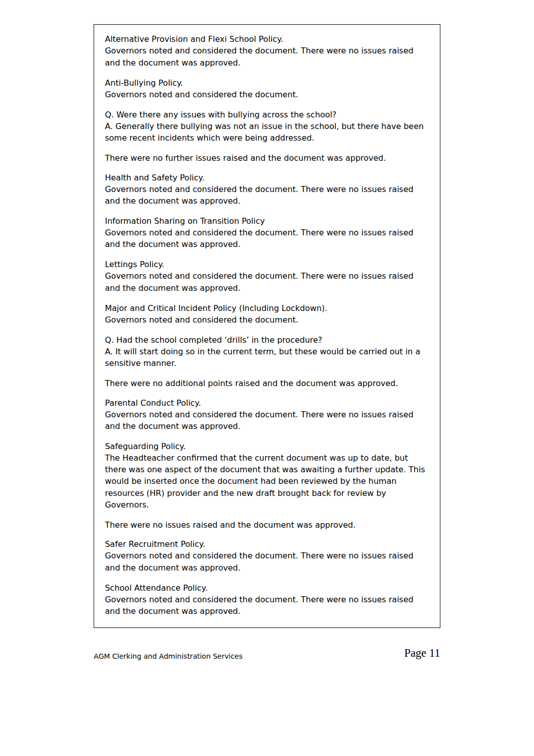Alternative Provision and Flexi School Policy.
Governors noted and considered the document. There were no issues raised and the document was approved.
Anti-Bullying Policy.
Governors noted and considered the document.
Q. Were there any issues with bullying across the school?
A. Generally there bullying was not an issue in the school, but there have been some recent incidents which were being addressed.
There were no further issues raised and the document was approved.
Health and Safety Policy.
Governors noted and considered the document. There were no issues raised and the document was approved.
Information Sharing on Transition Policy
Governors noted and considered the document. There were no issues raised and the document was approved.
Lettings Policy.
Governors noted and considered the document. There were no issues raised and the document was approved.
Major and Critical Incident Policy (Including Lockdown).
Governors noted and considered the document.
Q. Had the school completed ‘drills’ in the procedure?
A. It will start doing so in the current term, but these would be carried out in a sensitive manner.
There were no additional points raised and the document was approved.
Parental Conduct Policy.
Governors noted and considered the document. There were no issues raised and the document was approved.
Safeguarding Policy.
The Headteacher confirmed that the current document was up to date, but there was one aspect of the document that was awaiting a further update. This would be inserted once the document had been reviewed by the human resources (HR) provider and the new draft brought back for review by Governors.
There were no issues raised and the document was approved.
Safer Recruitment Policy.
Governors noted and considered the document. There were no issues raised and the document was approved.
School Attendance Policy.
Governors noted and considered the document. There were no issues raised and the document was approved.
AGM Clerking and Administration Services
Page 11